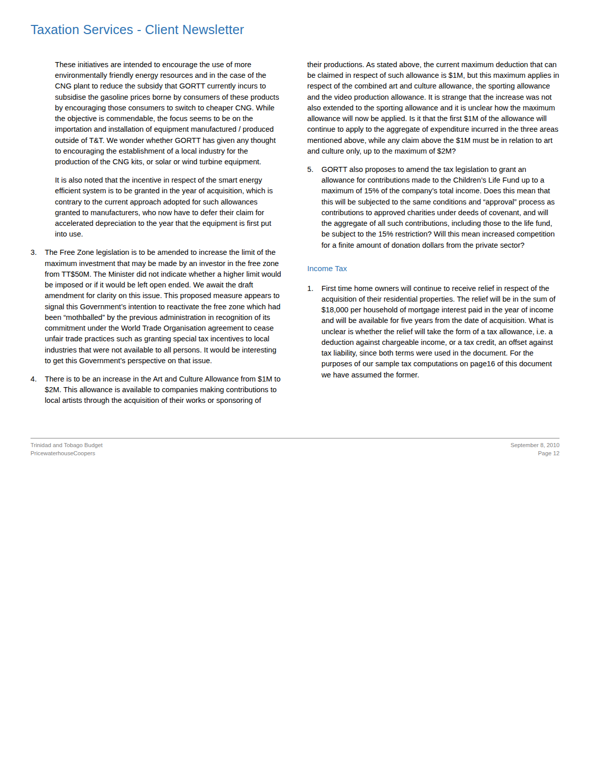Taxation Services - Client Newsletter
These initiatives are intended to encourage the use of more environmentally friendly energy resources and in the case of the CNG plant to reduce the subsidy that GORTT currently incurs to subsidise the gasoline prices borne by consumers of these products by encouraging those consumers to switch to cheaper CNG. While the objective is commendable, the focus seems to be on the importation and installation of equipment manufactured / produced outside of T&T. We wonder whether GORTT has given any thought to encouraging the establishment of a local industry for the production of the CNG kits, or solar or wind turbine equipment.
It is also noted that the incentive in respect of the smart energy efficient system is to be granted in the year of acquisition, which is contrary to the current approach adopted for such allowances granted to manufacturers, who now have to defer their claim for accelerated depreciation to the year that the equipment is first put into use.
3.
The Free Zone legislation is to be amended to increase the limit of the maximum investment that may be made by an investor in the free zone from TT$50M. The Minister did not indicate whether a higher limit would be imposed or if it would be left open ended. We await the draft amendment for clarity on this issue. This proposed measure appears to signal this Government’s intention to reactivate the free zone which had been “mothballed” by the previous administration in recognition of its commitment under the World Trade Organisation agreement to cease unfair trade practices such as granting special tax incentives to local industries that were not available to all persons. It would be interesting to get this Government’s perspective on that issue.
4.
There is to be an increase in the Art and Culture Allowance from $1M to $2M. This allowance is available to companies making contributions to local artists through the acquisition of their works or sponsoring of
their productions. As stated above, the current maximum deduction that can be claimed in respect of such allowance is $1M, but this maximum applies in respect of the combined art and culture allowance, the sporting allowance and the video production allowance. It is strange that the increase was not also extended to the sporting allowance and it is unclear how the maximum allowance will now be applied. Is it that the first $1M of the allowance will continue to apply to the aggregate of expenditure incurred in the three areas mentioned above, while any claim above the $1M must be in relation to art and culture only, up to the maximum of $2M?
5.
GORTT also proposes to amend the tax legislation to grant an allowance for contributions made to the Children’s Life Fund up to a maximum of 15% of the company’s total income. Does this mean that this will be subjected to the same conditions and “approval” process as contributions to approved charities under deeds of covenant, and will the aggregate of all such contributions, including those to the life fund, be subject to the 15% restriction? Will this mean increased competition for a finite amount of donation dollars from the private sector?
Income Tax
1.
First time home owners will continue to receive relief in respect of the acquisition of their residential properties. The relief will be in the sum of $18,000 per household of mortgage interest paid in the year of income and will be available for five years from the date of acquisition. What is unclear is whether the relief will take the form of a tax allowance, i.e. a deduction against chargeable income, or a tax credit, an offset against tax liability, since both terms were used in the document. For the purposes of our sample tax computations on page16 of this document we have assumed the former.
Trinidad and Tobago Budget
PricewaterhouseCoopers
September 8, 2010
Page 12